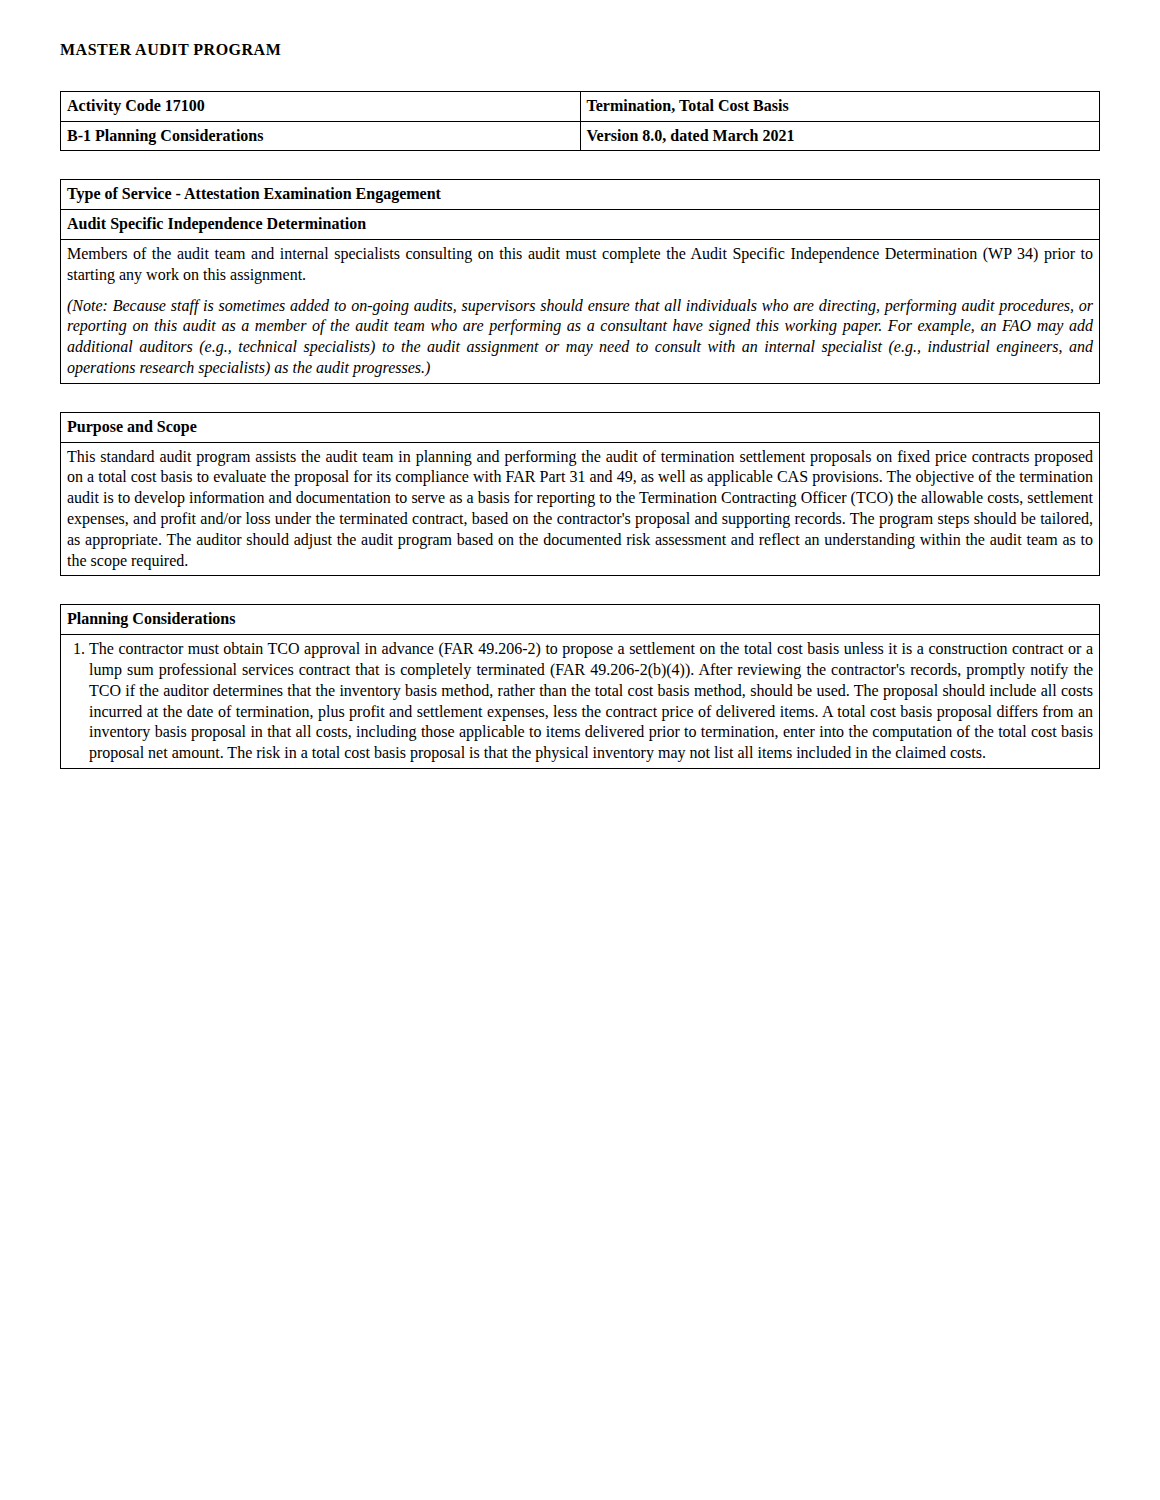MASTER AUDIT PROGRAM
| Activity Code 17100 | Termination, Total Cost Basis |
| B-1 Planning Considerations | Version 8.0, dated March 2021 |
| Type of Service - Attestation Examination Engagement |
| Audit Specific Independence Determination |
| Members of the audit team and internal specialists consulting on this audit must complete the Audit Specific Independence Determination (WP 34) prior to starting any work on this assignment. (Note: Because staff is sometimes added to on-going audits, supervisors should ensure that all individuals who are directing, performing audit procedures, or reporting on this audit as a member of the audit team who are performing as a consultant have signed this working paper. For example, an FAO may add additional auditors (e.g., technical specialists) to the audit assignment or may need to consult with an internal specialist (e.g., industrial engineers, and operations research specialists) as the audit progresses.) |
| Purpose and Scope |
| This standard audit program assists the audit team in planning and performing the audit of termination settlement proposals on fixed price contracts proposed on a total cost basis to evaluate the proposal for its compliance with FAR Part 31 and 49, as well as applicable CAS provisions. The objective of the termination audit is to develop information and documentation to serve as a basis for reporting to the Termination Contracting Officer (TCO) the allowable costs, settlement expenses, and profit and/or loss under the terminated contract, based on the contractor's proposal and supporting records. The program steps should be tailored, as appropriate. The auditor should adjust the audit program based on the documented risk assessment and reflect an understanding within the audit team as to the scope required. |
| Planning Considerations |
| The contractor must obtain TCO approval in advance (FAR 49.206-2) to propose a settlement on the total cost basis unless it is a construction contract or a lump sum professional services contract that is completely terminated (FAR 49.206-2(b)(4)). After reviewing the contractor's records, promptly notify the TCO if the auditor determines that the inventory basis method, rather than the total cost basis method, should be used. The proposal should include all costs incurred at the date of termination, plus profit and settlement expenses, less the contract price of delivered items. A total cost basis proposal differs from an inventory basis proposal in that all costs, including those applicable to items delivered prior to termination, enter into the computation of the total cost basis proposal net amount. The risk in a total cost basis proposal is that the physical inventory may not list all items included in the claimed costs. |